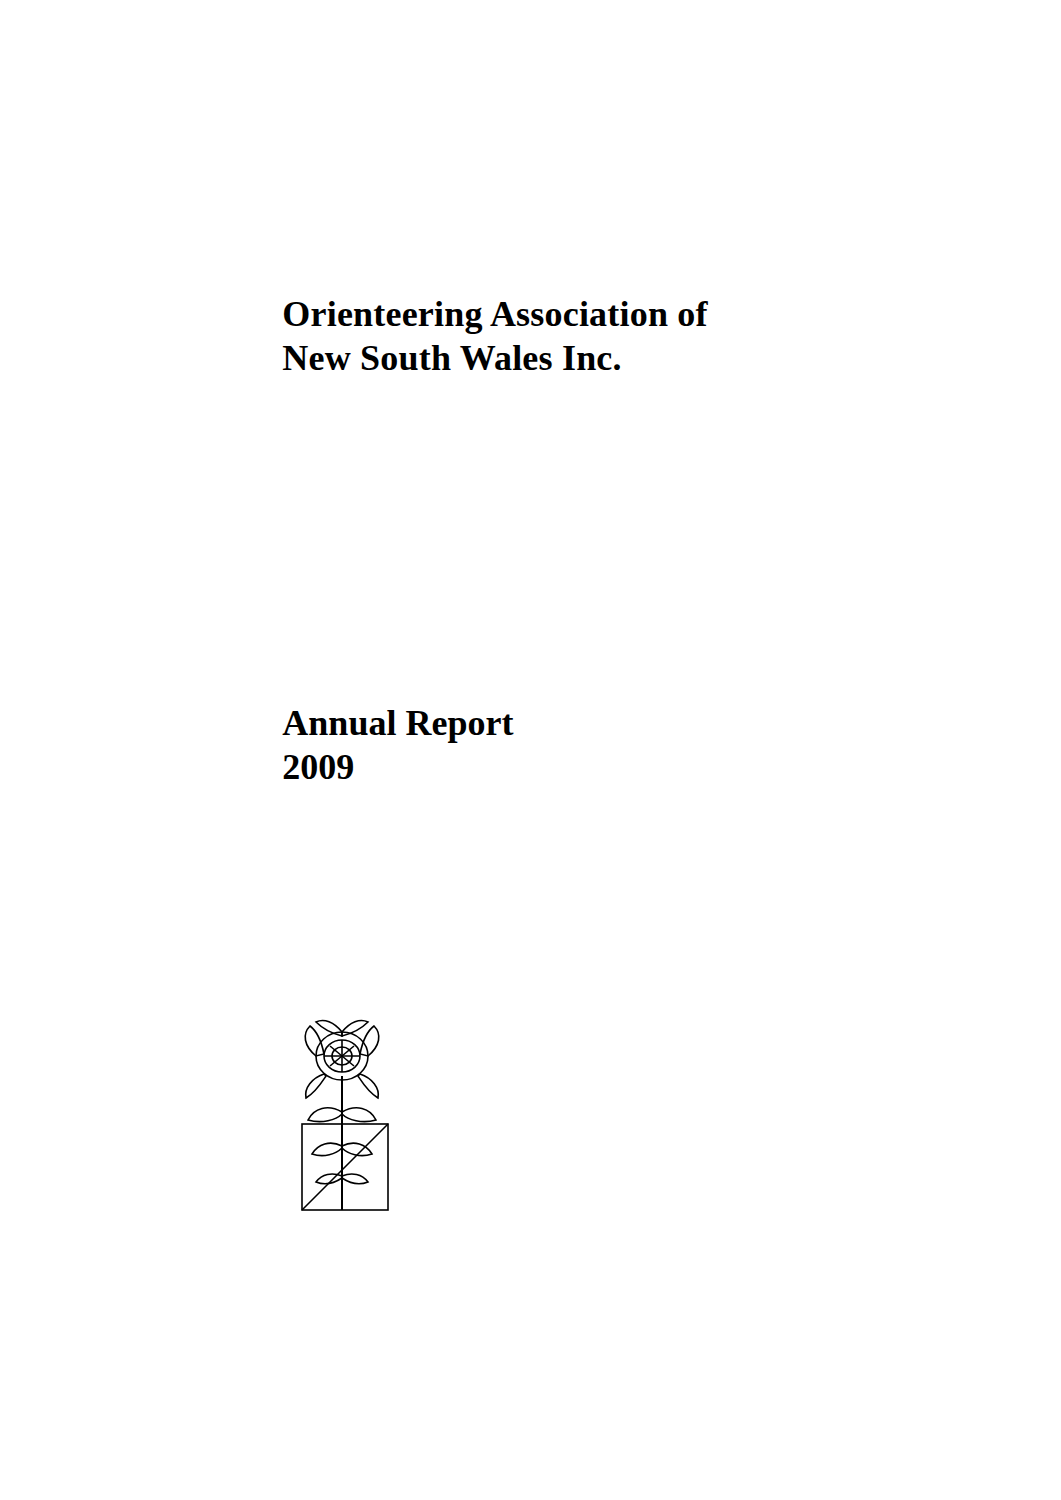Orienteering Association of
New South Wales Inc.
Annual Report
2009